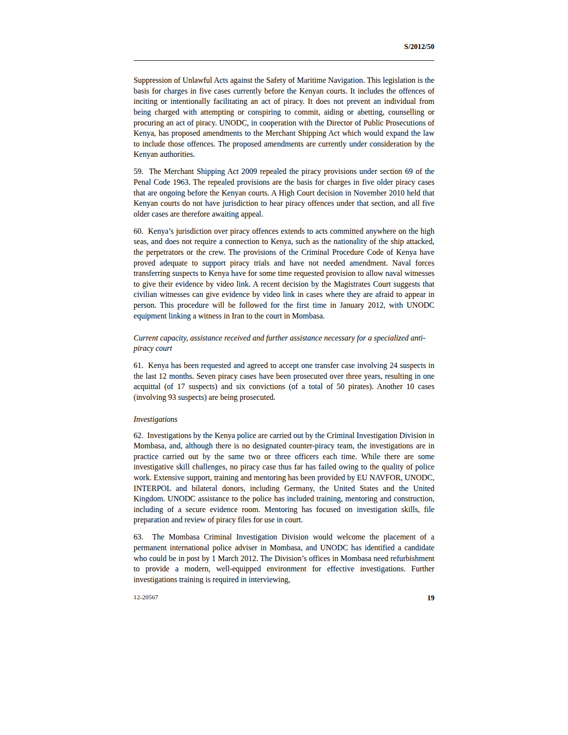S/2012/50
Suppression of Unlawful Acts against the Safety of Maritime Navigation. This legislation is the basis for charges in five cases currently before the Kenyan courts. It includes the offences of inciting or intentionally facilitating an act of piracy. It does not prevent an individual from being charged with attempting or conspiring to commit, aiding or abetting, counselling or procuring an act of piracy. UNODC, in cooperation with the Director of Public Prosecutions of Kenya, has proposed amendments to the Merchant Shipping Act which would expand the law to include those offences. The proposed amendments are currently under consideration by the Kenyan authorities.
59. The Merchant Shipping Act 2009 repealed the piracy provisions under section 69 of the Penal Code 1963. The repealed provisions are the basis for charges in five older piracy cases that are ongoing before the Kenyan courts. A High Court decision in November 2010 held that Kenyan courts do not have jurisdiction to hear piracy offences under that section, and all five older cases are therefore awaiting appeal.
60. Kenya’s jurisdiction over piracy offences extends to acts committed anywhere on the high seas, and does not require a connection to Kenya, such as the nationality of the ship attacked, the perpetrators or the crew. The provisions of the Criminal Procedure Code of Kenya have proved adequate to support piracy trials and have not needed amendment. Naval forces transferring suspects to Kenya have for some time requested provision to allow naval witnesses to give their evidence by video link. A recent decision by the Magistrates Court suggests that civilian witnesses can give evidence by video link in cases where they are afraid to appear in person. This procedure will be followed for the first time in January 2012, with UNODC equipment linking a witness in Iran to the court in Mombasa.
Current capacity, assistance received and further assistance necessary for a specialized anti-piracy court
61. Kenya has been requested and agreed to accept one transfer case involving 24 suspects in the last 12 months. Seven piracy cases have been prosecuted over three years, resulting in one acquittal (of 17 suspects) and six convictions (of a total of 50 pirates). Another 10 cases (involving 93 suspects) are being prosecuted.
Investigations
62. Investigations by the Kenya police are carried out by the Criminal Investigation Division in Mombasa, and, although there is no designated counter-piracy team, the investigations are in practice carried out by the same two or three officers each time. While there are some investigative skill challenges, no piracy case thus far has failed owing to the quality of police work. Extensive support, training and mentoring has been provided by EU NAVFOR, UNODC, INTERPOL and bilateral donors, including Germany, the United States and the United Kingdom. UNODC assistance to the police has included training, mentoring and construction, including of a secure evidence room. Mentoring has focused on investigation skills, file preparation and review of piracy files for use in court.
63. The Mombasa Criminal Investigation Division would welcome the placement of a permanent international police adviser in Mombasa, and UNODC has identified a candidate who could be in post by 1 March 2012. The Division’s offices in Mombasa need refurbishment to provide a modern, well-equipped environment for effective investigations. Further investigations training is required in interviewing,
12-20567 19